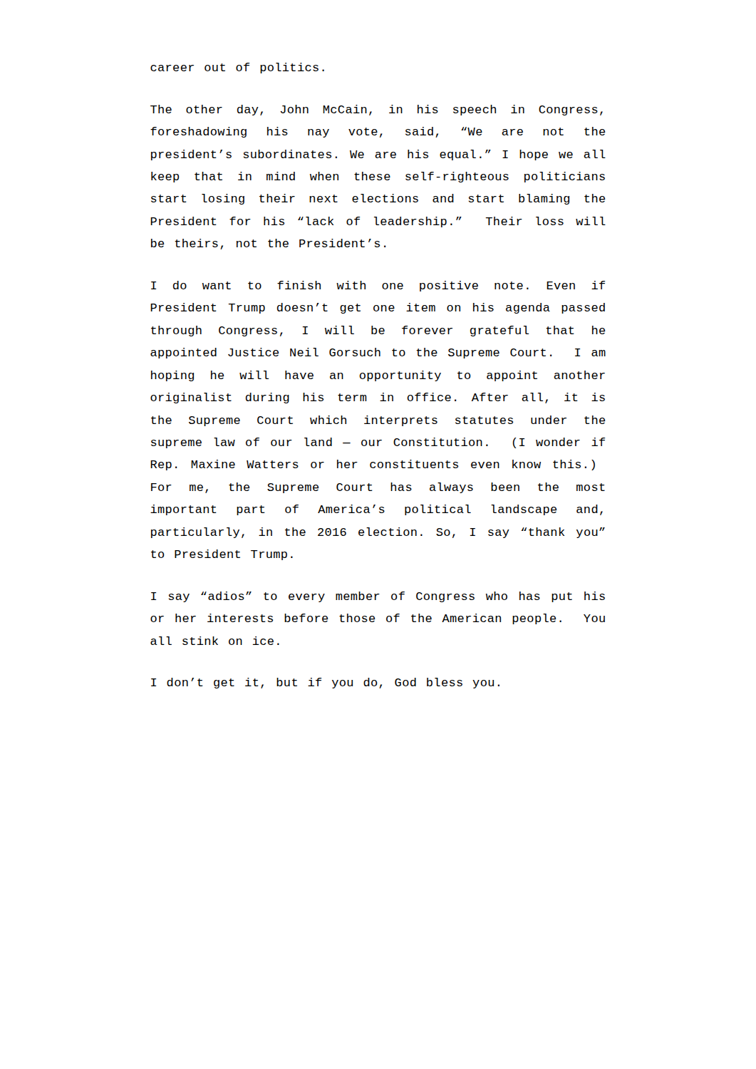career out of politics.
The other day, John McCain, in his speech in Congress, foreshadowing his nay vote, said, “We are not the president’s subordinates. We are his equal.” I hope we all keep that in mind when these self-righteous politicians start losing their next elections and start blaming the President for his “lack of leadership.” Their loss will be theirs, not the President’s.
I do want to finish with one positive note. Even if President Trump doesn’t get one item on his agenda passed through Congress, I will be forever grateful that he appointed Justice Neil Gorsuch to the Supreme Court. I am hoping he will have an opportunity to appoint another originalist during his term in office. After all, it is the Supreme Court which interprets statutes under the supreme law of our land — our Constitution. (I wonder if Rep. Maxine Watters or her constituents even know this.) For me, the Supreme Court has always been the most important part of America’s political landscape and, particularly, in the 2016 election. So, I say “thank you” to President Trump.
I say “adios” to every member of Congress who has put his or her interests before those of the American people. You all stink on ice.
I don’t get it, but if you do, God bless you.